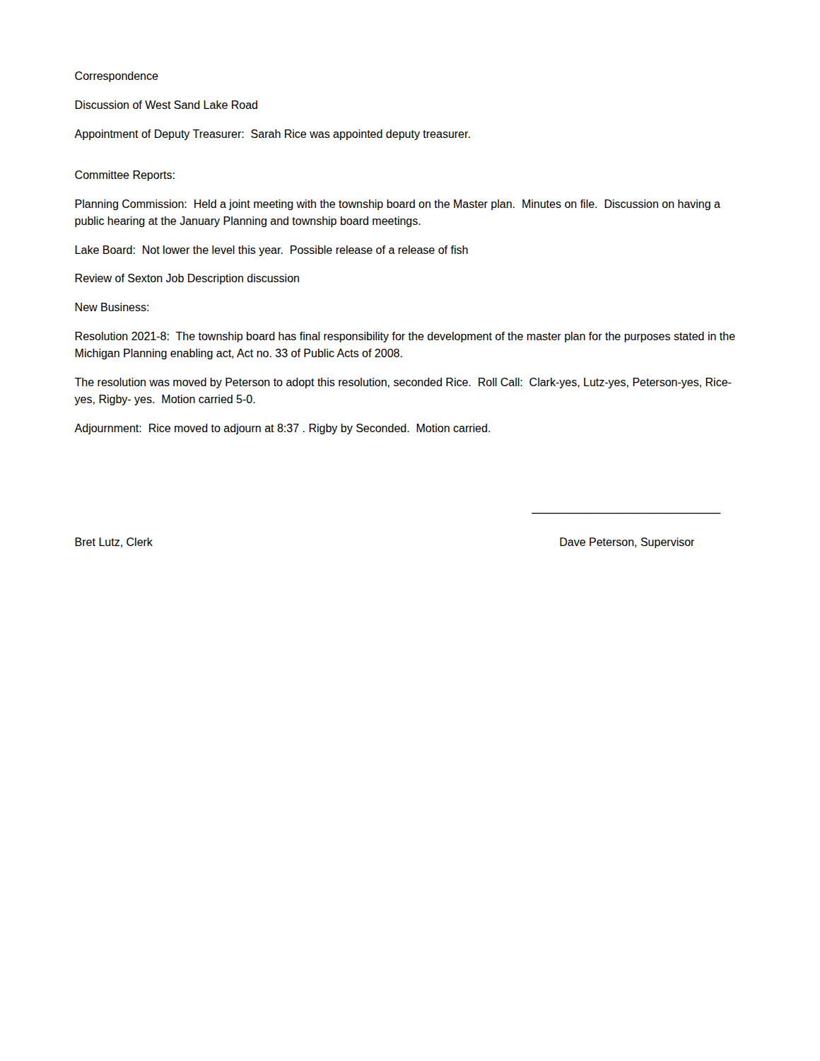Correspondence
Discussion of West Sand Lake Road
Appointment of Deputy Treasurer: Sarah Rice was appointed deputy treasurer.
Committee Reports:
Planning Commission: Held a joint meeting with the township board on the Master plan. Minutes on file. Discussion on having a public hearing at the January Planning and township board meetings.
Lake Board: Not lower the level this year. Possible release of a release of fish
Review of Sexton Job Description discussion
New Business:
Resolution 2021-8: The township board has final responsibility for the development of the master plan for the purposes stated in the Michigan Planning enabling act, Act no. 33 of Public Acts of 2008.
The resolution was moved by Peterson to adopt this resolution, seconded Rice. Roll Call: Clark-yes, Lutz-yes, Peterson-yes, Rice-yes, Rigby- yes. Motion carried 5-0.
Adjournment: Rice moved to adjourn at 8:37 . Rigby by Seconded. Motion carried.
______________________________
Bret Lutz, Clerk Dave Peterson, Supervisor